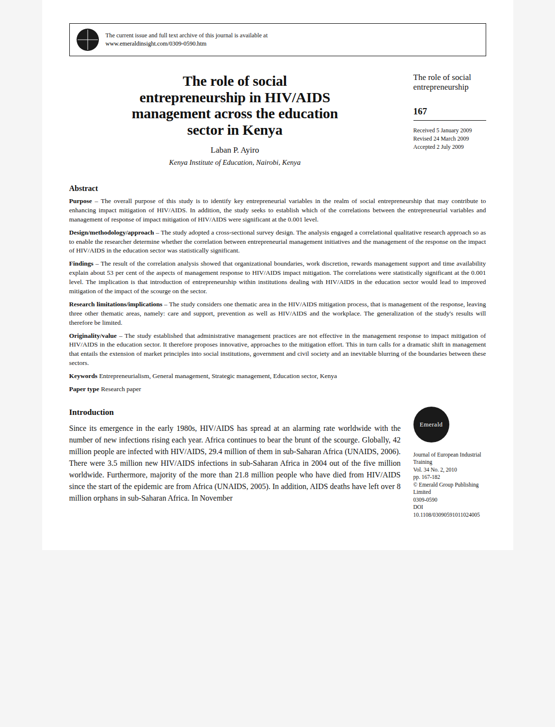The current issue and full text archive of this journal is available at
www.emeraldinsight.com/0309-0590.htm
The role of social
entrepreneurship in HIV/AIDS
management across the education
sector in Kenya
Laban P. Ayiro
Kenya Institute of Education, Nairobi, Kenya
The role of social
entrepreneurship
167
Received 5 January 2009
Revised 24 March 2009
Accepted 2 July 2009
Abstract
Purpose – The overall purpose of this study is to identify key entrepreneurial variables in the realm of social entrepreneurship that may contribute to enhancing impact mitigation of HIV/AIDS. In addition, the study seeks to establish which of the correlations between the entrepreneurial variables and management of response of impact mitigation of HIV/AIDS were significant at the 0.001 level.
Design/methodology/approach – The study adopted a cross-sectional survey design. The analysis engaged a correlational qualitative research approach so as to enable the researcher determine whether the correlation between entrepreneurial management initiatives and the management of the response on the impact of HIV/AIDS in the education sector was statistically significant.
Findings – The result of the correlation analysis showed that organizational boundaries, work discretion, rewards management support and time availability explain about 53 per cent of the aspects of management response to HIV/AIDS impact mitigation. The correlations were statistically significant at the 0.001 level. The implication is that introduction of entrepreneurship within institutions dealing with HIV/AIDS in the education sector would lead to improved mitigation of the impact of the scourge on the sector.
Research limitations/implications – The study considers one thematic area in the HIV/AIDS mitigation process, that is management of the response, leaving three other thematic areas, namely: care and support, prevention as well as HIV/AIDS and the workplace. The generalization of the study's results will therefore be limited.
Originality/value – The study established that administrative management practices are not effective in the management response to impact mitigation of HIV/AIDS in the education sector. It therefore proposes innovative, approaches to the mitigation effort. This in turn calls for a dramatic shift in management that entails the extension of market principles into social institutions, government and civil society and an inevitable blurring of the boundaries between these sectors.
Keywords Entrepreneurialism, General management, Strategic management, Education sector, Kenya
Paper type Research paper
Introduction
Since its emergence in the early 1980s, HIV/AIDS has spread at an alarming rate worldwide with the number of new infections rising each year. Africa continues to bear the brunt of the scourge. Globally, 42 million people are infected with HIV/AIDS, 29.4 million of them in sub-Saharan Africa (UNAIDS, 2006). There were 3.5 million new HIV/AIDS infections in sub-Saharan Africa in 2004 out of the five million worldwide. Furthermore, majority of the more than 21.8 million people who have died from HIV/AIDS since the start of the epidemic are from Africa (UNAIDS, 2005). In addition, AIDS deaths have left over 8 million orphans in sub-Saharan Africa. In November
Emerald
Journal of European Industrial
Training
Vol. 34 No. 2, 2010
pp. 167-182
© Emerald Group Publishing Limited
0309-0590
DOI 10.1108/03090591011024005